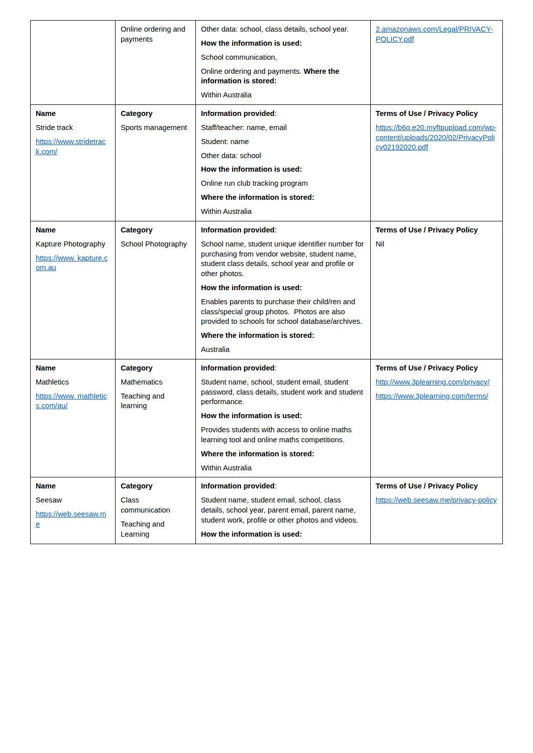| | Online ordering and payments | Other data: school, class details, school year. How the information is used: School communication, Online ordering and payments. Where the information is stored: Within Australia | 2.amazonaws.com/Legal/PRIVACY-POLICY.pdf |
| Name Stride track https://www.stridetrack.com/ | Category Sports management | Information provided : Staff/teacher: name, email Student: name Other data: school How the information is used: Online run club tracking program Where the information is stored: Within Australia | Terms of Use / Privacy Policy https://b6q.e20.myftpupload.com/wp-content/uploads/2020/02/PrivacyPolicy02192020.pdf |
| Name Kapture Photography https://www. kapture.com.au | Category School Photography | Information provided : School name, student unique identifier number for purchasing from vendor website, student name, student class details, school year and profile or other photos. How the information is used: Enables parents to purchase their child/ren and class/special group photos. Photos are also provided to schools for school database/archives. Where the information is stored: Australia | Terms of Use / Privacy Policy Nil |
| Name Mathletics https://www. mathletics.com/au/ | Category Mathematics Teaching and learning | Information provided : Student name, school, student email, student password, class details, student work and student performance. How the information is used: Provides students with access to online maths learning tool and online maths competitions. Where the information is stored: Within Australia | Terms of Use / Privacy Policy http://www.3plearning.com/privacy/ https://www.3plearning.com/terms/ |
| Name Seesaw https://web.seesaw.me | Category Class communication Teaching and Learning | Information provided : Student name, student email, school, class details, school year, parent email, parent name, student work, profile or other photos and videos. How the information is used: | Terms of Use / Privacy Policy https://web.seesaw.me/privacy-policy |